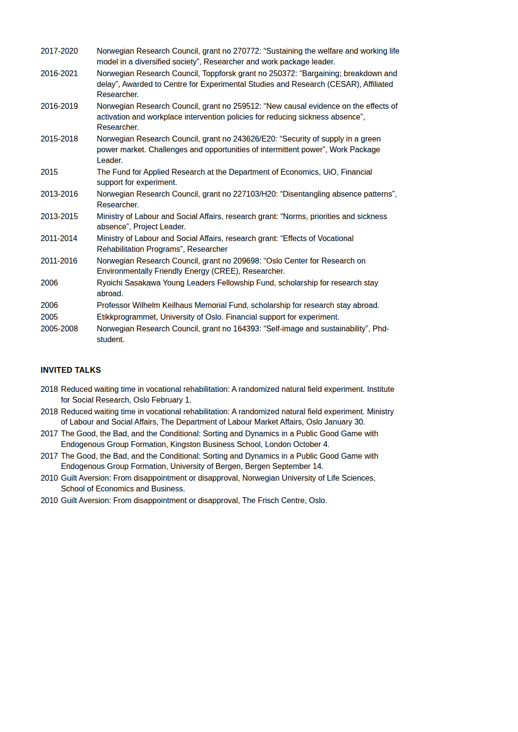2017-2020
Norwegian Research Council, grant no 270772: “Sustaining the welfare and working life model in a diversified society”, Researcher and work package leader.
2016-2021
Norwegian Research Council, Toppforsk grant no 250372: “Bargaining; breakdown and delay”, Awarded to Centre for Experimental Studies and Research (CESAR), Affiliated Researcher.
2016-2019
Norwegian Research Council, grant no 259512: “New causal evidence on the effects of activation and workplace intervention policies for reducing sickness absence”, Researcher.
2015-2018
Norwegian Research Council, grant no 243626/E20: “Security of supply in a green power market. Challenges and opportunities of intermittent power”, Work Package Leader.
2015
The Fund for Applied Research at the Department of Economics, UiO, Financial support for experiment.
2013-2016
Norwegian Research Council, grant no 227103/H20: “Disentangling absence patterns”, Researcher.
2013-2015
Ministry of Labour and Social Affairs, research grant: “Norms, priorities and sickness absence”, Project Leader.
2011-2014
Ministry of Labour and Social Affairs, research grant: “Effects of Vocational Rehabilitation Programs”, Researcher
2011-2016
Norwegian Research Council, grant no 209698: “Oslo Center for Research on Environmentally Friendly Energy (CREE), Researcher.
2006
Ryoichi Sasakawa Young Leaders Fellowship Fund, scholarship for research stay abroad.
2006
Professor Wilhelm Keilhaus Memorial Fund, scholarship for research stay abroad.
2005
Etikkprogrammet, University of Oslo. Financial support for experiment.
2005-2008
Norwegian Research Council, grant no 164393: “Self-image and sustainability”, Phd-student.
INVITED TALKS
2018 Reduced waiting time in vocational rehabilitation: A randomized natural field experiment. Institute for Social Research, Oslo February 1.
2018 Reduced waiting time in vocational rehabilitation: A randomized natural field experiment. Ministry of Labour and Social Affairs, The Department of Labour Market Affairs, Oslo January 30.
2017 The Good, the Bad, and the Conditional: Sorting and Dynamics in a Public Good Game with Endogenous Group Formation, Kingston Business School, London October 4.
2017 The Good, the Bad, and the Conditional: Sorting and Dynamics in a Public Good Game with Endogenous Group Formation, University of Bergen, Bergen September 14.
2010 Guilt Aversion: From disappointment or disapproval, Norwegian University of Life Sciences, School of Economics and Business.
2010 Guilt Aversion: From disappointment or disapproval, The Frisch Centre, Oslo.